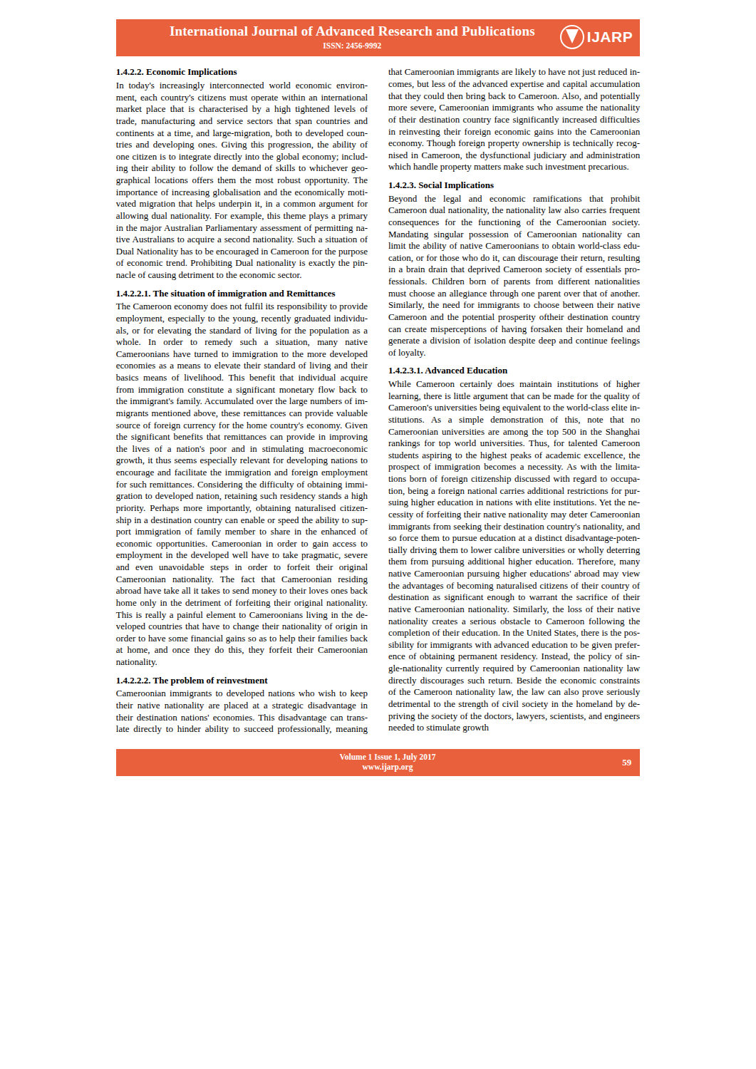International Journal of Advanced Research and Publications
ISSN: 2456-9992
IJARP
1.4.2.2. Economic Implications
In today's increasingly interconnected world economic environment, each country's citizens must operate within an international market place that is characterised by a high tightened levels of trade, manufacturing and service sectors that span countries and continents at a time, and large-migration, both to developed countries and developing ones. Giving this progression, the ability of one citizen is to integrate directly into the global economy; including their ability to follow the demand of skills to whichever geographical locations offers them the most robust opportunity. The importance of increasing globalisation and the economically motivated migration that helps underpin it, in a common argument for allowing dual nationality. For example, this theme plays a primary in the major Australian Parliamentary assessment of permitting native Australians to acquire a second nationality. Such a situation of Dual Nationality has to be encouraged in Cameroon for the purpose of economic trend. Prohibiting Dual nationality is exactly the pinnacle of causing detriment to the economic sector.
1.4.2.2.1. The situation of immigration and Remittances
The Cameroon economy does not fulfil its responsibility to provide employment, especially to the young, recently graduated individuals, or for elevating the standard of living for the population as a whole. In order to remedy such a situation, many native Cameroonians have turned to immigration to the more developed economies as a means to elevate their standard of living and their basics means of livelihood. This benefit that individual acquire from immigration constitute a significant monetary flow back to the immigrant's family. Accumulated over the large numbers of immigrants mentioned above, these remittances can provide valuable source of foreign currency for the home country's economy. Given the significant benefits that remittances can provide in improving the lives of a nation's poor and in stimulating macroeconomic growth, it thus seems especially relevant for developing nations to encourage and facilitate the immigration and foreign employment for such remittances. Considering the difficulty of obtaining immigration to developed nation, retaining such residency stands a high priority. Perhaps more importantly, obtaining naturalised citizenship in a destination country can enable or speed the ability to support immigration of family member to share in the enhanced of economic opportunities. Cameroonian in order to gain access to employment in the developed well have to take pragmatic, severe and even unavoidable steps in order to forfeit their original Cameroonian nationality. The fact that Cameroonian residing abroad have take all it takes to send money to their loves ones back home only in the detriment of forfeiting their original nationality. This is really a painful element to Cameroonians living in the developed countries that have to change their nationality of origin in order to have some financial gains so as to help their families back at home, and once they do this, they forfeit their Cameroonian nationality.
1.4.2.2.2. The problem of reinvestment
Cameroonian immigrants to developed nations who wish to keep their native nationality are placed at a strategic disadvantage in their destination nations' economies. This disadvantage can translate directly to hinder ability to succeed professionally, meaning that Cameroonian immigrants are likely to have not just reduced incomes, but less of the advanced expertise and capital accumulation that they could then bring back to Cameroon. Also, and potentially more severe, Cameroonian immigrants who assume the nationality of their destination country face significantly increased difficulties in reinvesting their foreign economic gains into the Cameroonian economy. Though foreign property ownership is technically recognised in Cameroon, the dysfunctional judiciary and administration which handle property matters make such investment precarious.
1.4.2.3. Social Implications
Beyond the legal and economic ramifications that prohibit Cameroon dual nationality, the nationality law also carries frequent consequences for the functioning of the Cameroonian society. Mandating singular possession of Cameroonian nationality can limit the ability of native Cameroonians to obtain world-class education, or for those who do it, can discourage their return, resulting in a brain drain that deprived Cameroon society of essentials professionals. Children born of parents from different nationalities must choose an allegiance through one parent over that of another. Similarly, the need for immigrants to choose between their native Cameroon and the potential prosperity oftheir destination country can create misperceptions of having forsaken their homeland and generate a division of isolation despite deep and continue feelings of loyalty.
1.4.2.3.1. Advanced Education
While Cameroon certainly does maintain institutions of higher learning, there is little argument that can be made for the quality of Cameroon's universities being equivalent to the world-class elite institutions. As a simple demonstration of this, note that no Cameroonian universities are among the top 500 in the Shanghai rankings for top world universities. Thus, for talented Cameroon students aspiring to the highest peaks of academic excellence, the prospect of immigration becomes a necessity. As with the limitations born of foreign citizenship discussed with regard to occupation, being a foreign national carries additional restrictions for pursuing higher education in nations with elite institutions. Yet the necessity of forfeiting their native nationality may deter Cameroonian immigrants from seeking their destination country's nationality, and so force them to pursue education at a distinct disadvantage-potentially driving them to lower calibre universities or wholly deterring them from pursuing additional higher education. Therefore, many native Cameroonian pursuing higher educations' abroad may view the advantages of becoming naturalised citizens of their country of destination as significant enough to warrant the sacrifice of their native Cameroonian nationality. Similarly, the loss of their native nationality creates a serious obstacle to Cameroon following the completion of their education. In the United States, there is the possibility for immigrants with advanced education to be given preference of obtaining permanent residency. Instead, the policy of single-nationality currently required by Cameroonian nationality law directly discourages such return. Beside the economic constraints of the Cameroon nationality law, the law can also prove seriously detrimental to the strength of civil society in the homeland by depriving the society of the doctors, lawyers, scientists, and engineers needed to stimulate growth
Volume 1 Issue 1, July 2017
www.ijarp.org
59